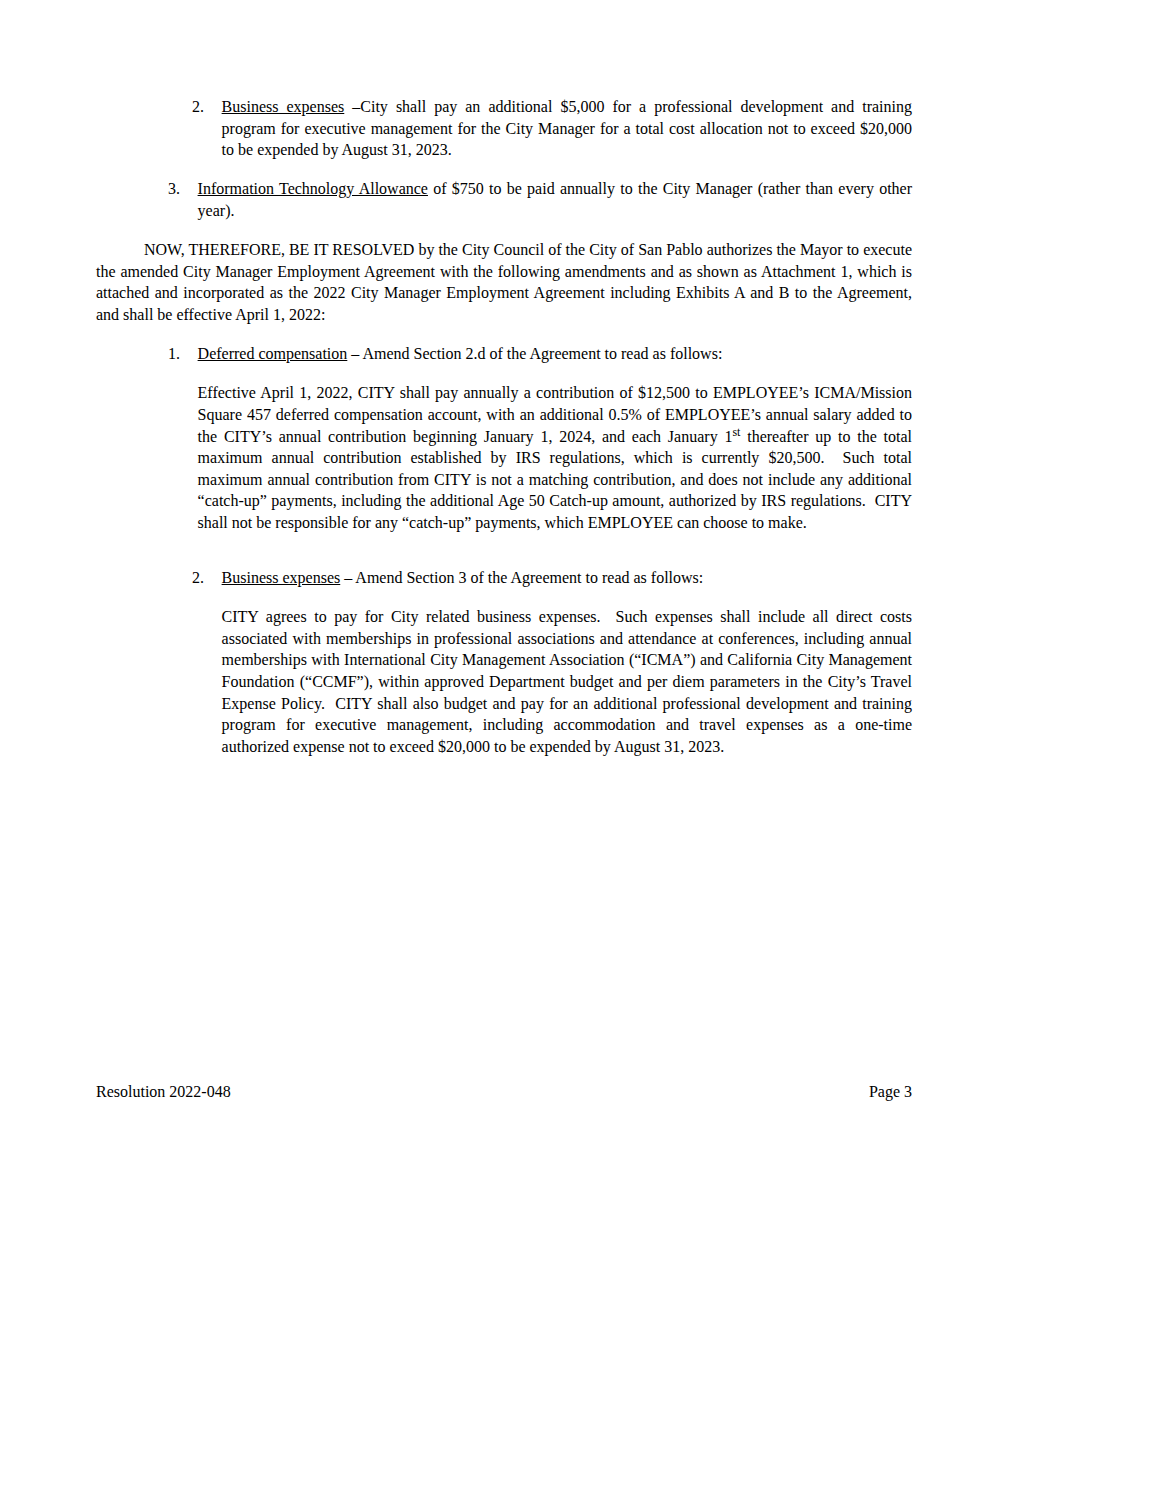2.
Business expenses –City shall pay an additional $5,000 for a professional development and training program for executive management for the City Manager for a total cost allocation not to exceed $20,000 to be expended by August 31, 2023.
3.
Information Technology Allowance of $750 to be paid annually to the City Manager (rather than every other year).
NOW, THEREFORE, BE IT RESOLVED by the City Council of the City of San Pablo authorizes the Mayor to execute the amended City Manager Employment Agreement with the following amendments and as shown as Attachment 1, which is attached and incorporated as the 2022 City Manager Employment Agreement including Exhibits A and B to the Agreement, and shall be effective April 1, 2022:
1.
Deferred compensation – Amend Section 2.d of the Agreement to read as follows:
Effective April 1, 2022, CITY shall pay annually a contribution of $12,500 to EMPLOYEE’s ICMA/Mission Square 457 deferred compensation account, with an additional 0.5% of EMPLOYEE’s annual salary added to the CITY’s annual contribution beginning January 1, 2024, and each January 1st thereafter up to the total maximum annual contribution established by IRS regulations, which is currently $20,500. Such total maximum annual contribution from CITY is not a matching contribution, and does not include any additional “catch-up” payments, including the additional Age 50 Catch-up amount, authorized by IRS regulations. CITY shall not be responsible for any “catch-up” payments, which EMPLOYEE can choose to make.
2.
Business expenses – Amend Section 3 of the Agreement to read as follows:
CITY agrees to pay for City related business expenses. Such expenses shall include all direct costs associated with memberships in professional associations and attendance at conferences, including annual memberships with International City Management Association (“ICMA”) and California City Management Foundation (“CCMF”), within approved Department budget and per diem parameters in the City’s Travel Expense Policy. CITY shall also budget and pay for an additional professional development and training program for executive management, including accommodation and travel expenses as a one-time authorized expense not to exceed $20,000 to be expended by August 31, 2023.
Resolution 2022-048 Page 3